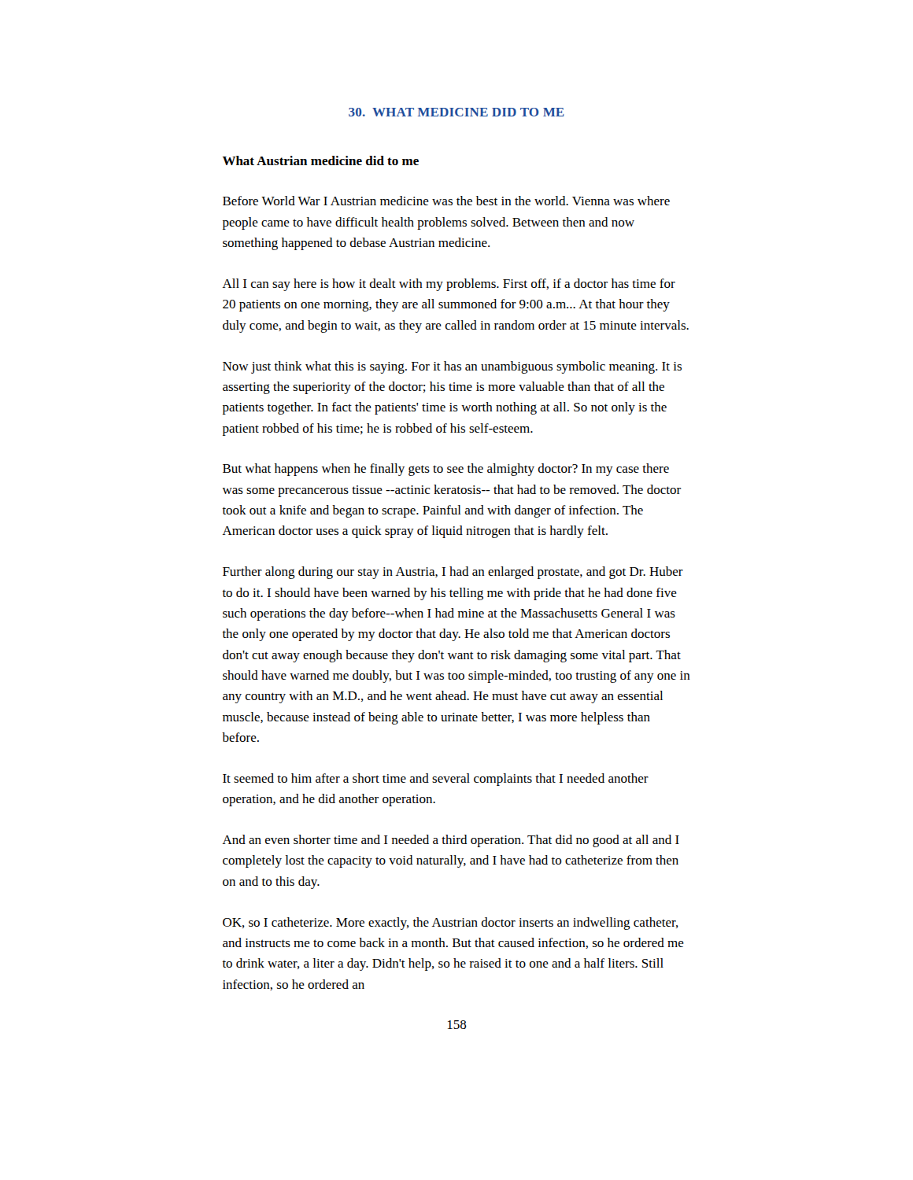30. WHAT MEDICINE DID TO ME
What Austrian medicine did to me
Before World War I Austrian medicine was the best in the world. Vienna was where people came to have difficult health problems solved. Between then and now something happened to debase Austrian medicine.
All I can say here is how it dealt with my problems. First off, if a doctor has time for 20 patients on one morning, they are all summoned for 9:00 a.m... At that hour they duly come, and begin to wait, as they are called in random order at 15 minute intervals.
Now just think what this is saying. For it has an unambiguous symbolic meaning. It is asserting the superiority of the doctor; his time is more valuable than that of all the patients together. In fact the patients' time is worth nothing at all. So not only is the patient robbed of his time; he is robbed of his self-esteem.
But what happens when he finally gets to see the almighty doctor? In my case there was some precancerous tissue --actinic keratosis-- that had to be removed. The doctor took out a knife and began to scrape. Painful and with danger of infection. The American doctor uses a quick spray of liquid nitrogen that is hardly felt.
Further along during our stay in Austria, I had an enlarged prostate, and got Dr. Huber to do it. I should have been warned by his telling me with pride that he had done five such operations the day before--when I had mine at the Massachusetts General I was the only one operated by my doctor that day. He also told me that American doctors don't cut away enough because they don't want to risk damaging some vital part. That should have warned me doubly, but I was too simple-minded, too trusting of any one in any country with an M.D., and he went ahead. He must have cut away an essential muscle, because instead of being able to urinate better, I was more helpless than before.
It seemed to him after a short time and several complaints that I needed another operation, and he did another operation.
And an even shorter time and I needed a third operation. That did no good at all and I completely lost the capacity to void naturally, and I have had to catheterize from then on and to this day.
OK, so I catheterize. More exactly, the Austrian doctor inserts an indwelling catheter, and instructs me to come back in a month. But that caused infection, so he ordered me to drink water, a liter a day. Didn't help, so he raised it to one and a half liters. Still infection, so he ordered an
158